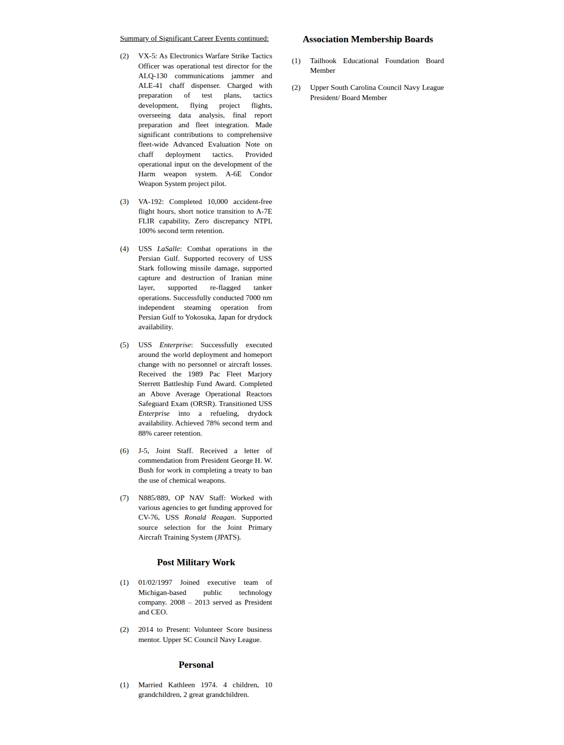Summary of Significant Career Events continued:
(2) VX-5: As Electronics Warfare Strike Tactics Officer was operational test director for the ALQ-130 communications jammer and ALE-41 chaff dispenser. Charged with preparation of test plans, tactics development, flying project flights, overseeing data analysis, final report preparation and fleet integration. Made significant contributions to comprehensive fleet-wide Advanced Evaluation Note on chaff deployment tactics. Provided operational input on the development of the Harm weapon system. A-6E Condor Weapon System project pilot.
(3) VA-192: Completed 10,000 accident-free flight hours, short notice transition to A-7E FLIR capability, Zero discrepancy NTPI, 100% second term retention.
(4) USS LaSalle: Combat operations in the Persian Gulf. Supported recovery of USS Stark following missile damage, supported capture and destruction of Iranian mine layer, supported re-flagged tanker operations. Successfully conducted 7000 nm independent steaming operation from Persian Gulf to Yokosuka, Japan for drydock availability.
(5) USS Enterprise: Successfully executed around the world deployment and homeport change with no personnel or aircraft losses. Received the 1989 Pac Fleet Marjory Sterrett Battleship Fund Award. Completed an Above Average Operational Reactors Safeguard Exam (ORSR). Transitioned USS Enterprise into a refueling, drydock availability. Achieved 78% second term and 88% career retention.
(6) J-5, Joint Staff. Received a letter of commendation from President George H. W. Bush for work in completing a treaty to ban the use of chemical weapons.
(7) N885/889, OP NAV Staff: Worked with various agencies to get funding approved for CV-76, USS Ronald Reagan. Supported source selection for the Joint Primary Aircraft Training System (JPATS).
Post Military Work
(1) 01/02/1997 Joined executive team of Michigan-based public technology company. 2008 – 2013 served as President and CEO.
(2) 2014 to Present: Volunteer Score business mentor. Upper SC Council Navy League.
Personal
(1) Married Kathleen 1974. 4 children, 10 grandchildren, 2 great grandchildren.
Association Membership Boards
(1) Tailhook Educational Foundation Board Member
(2) Upper South Carolina Council Navy League President/ Board Member